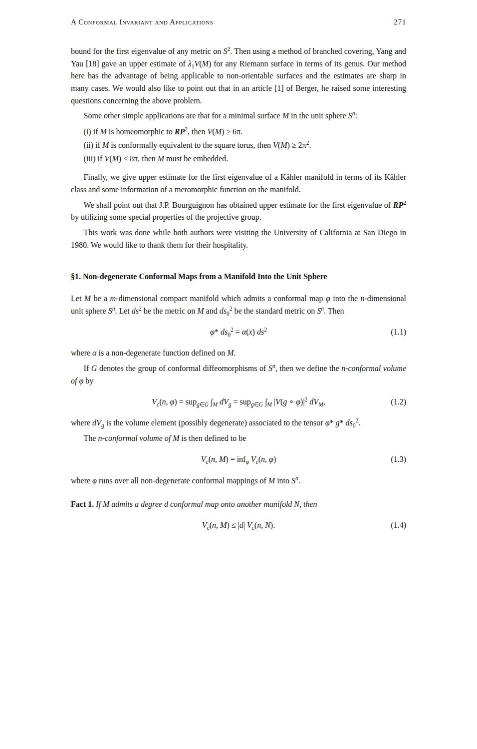A Conformal Invariant and Applications 271
bound for the first eigenvalue of any metric on S2. Then using a method of branched covering, Yang and Yau [18] gave an upper estimate of λ1V(M) for any Riemann surface in terms of its genus. Our method here has the advantage of being applicable to non-orientable surfaces and the estimates are sharp in many cases. We would also like to point out that in an article [1] of Berger, he raised some interesting questions concerning the above problem.
Some other simple applications are that for a minimal surface M in the unit sphere Sn:
(i) if M is homeomorphic to RP2, then V(M) ≥ 6π.
(ii) if M is conformally equivalent to the square torus, then V(M) ≥ 2π2.
(iii) if V(M) < 8π, then M must be embedded.
Finally, we give upper estimate for the first eigenvalue of a Kähler manifold in terms of its Kähler class and some information of a meromorphic function on the manifold.
We shall point out that J.P. Bourguignon has obtained upper estimate for the first eigenvalue of RP2 by utilizing some special properties of the projective group.
This work was done while both authors were visiting the University of California at San Diego in 1980. We would like to thank them for their hospitality.
§1. Non-degenerate Conformal Maps from a Manifold Into the Unit Sphere
Let M be a m-dimensional compact manifold which admits a conformal map φ into the n-dimensional unit sphere Sn. Let ds2 be the metric on M and ds02 be the standard metric on Sn. Then
φ* ds02 = α(x) ds2 (1.1)
where α is a non-degenerate function defined on M.
If G denotes the group of conformal diffeomorphisms of Sn, then we define the n-conformal volume of φ by
Vc(n, φ) = supg∈G ∫M dVg = supg∈G ∫M |V(g ∘ φ)|2 dVM, (1.2)
where dVg is the volume element (possibly degenerate) associated to the tensor φ* g* ds02.
The n-conformal volume of M is then defined to be
Vc(n, M) = infφ Vc(n, φ) (1.3)
where φ runs over all non-degenerate conformal mappings of M into Sn.
Fact 1. If M admits a degree d conformal map onto another manifold N, then
Vc(n, M) ≤ |d| Vc(n, N). (1.4)